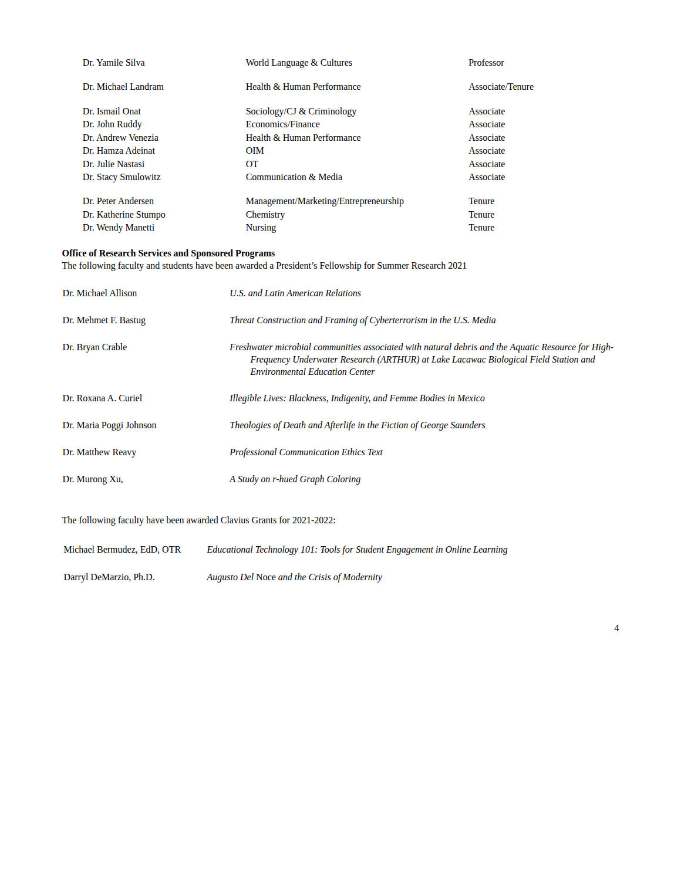| Dr. Yamile Silva | World Language & Cultures | Professor |
| Dr. Michael Landram | Health & Human Performance | Associate/Tenure |
| Dr. Ismail Onat | Sociology/CJ & Criminology | Associate |
| Dr. John Ruddy | Economics/Finance | Associate |
| Dr. Andrew Venezia | Health & Human Performance | Associate |
| Dr. Hamza Adeinat | OIM | Associate |
| Dr. Julie Nastasi | OT | Associate |
| Dr. Stacy Smulowitz | Communication & Media | Associate |
| Dr. Peter Andersen | Management/Marketing/Entrepreneurship | Tenure |
| Dr. Katherine Stumpo | Chemistry | Tenure |
| Dr. Wendy Manetti | Nursing | Tenure |
Office of Research Services and Sponsored Programs
The following faculty and students have been awarded a President’s Fellowship for Summer Research 2021
| Dr. Michael Allison | U.S. and Latin American Relations |
| Dr. Mehmet F. Bastug | Threat Construction and Framing of Cyberterrorism in the U.S. Media |
| Dr. Bryan Crable | Freshwater microbial communities associated with natural debris and the Aquatic Resource for High-Frequency Underwater Research (ARTHUR) at Lake Lacawac Biological Field Station and Environmental Education Center |
| Dr. Roxana A. Curiel | Illegible Lives: Blackness, Indigenity, and Femme Bodies in Mexico |
| Dr. Maria Poggi Johnson | Theologies of Death and Afterlife in the Fiction of George Saunders |
| Dr. Matthew Reavy | Professional Communication Ethics Text |
| Dr. Murong Xu, | A Study on r-hued Graph Coloring |
The following faculty have been awarded Clavius Grants for 2021-2022:
| Michael Bermudez, EdD, OTR | Educational Technology 101: Tools for Student Engagement in Online Learning |
| Darryl DeMarzio, Ph.D. | Augusto Del Noce and the Crisis of Modernity |
4